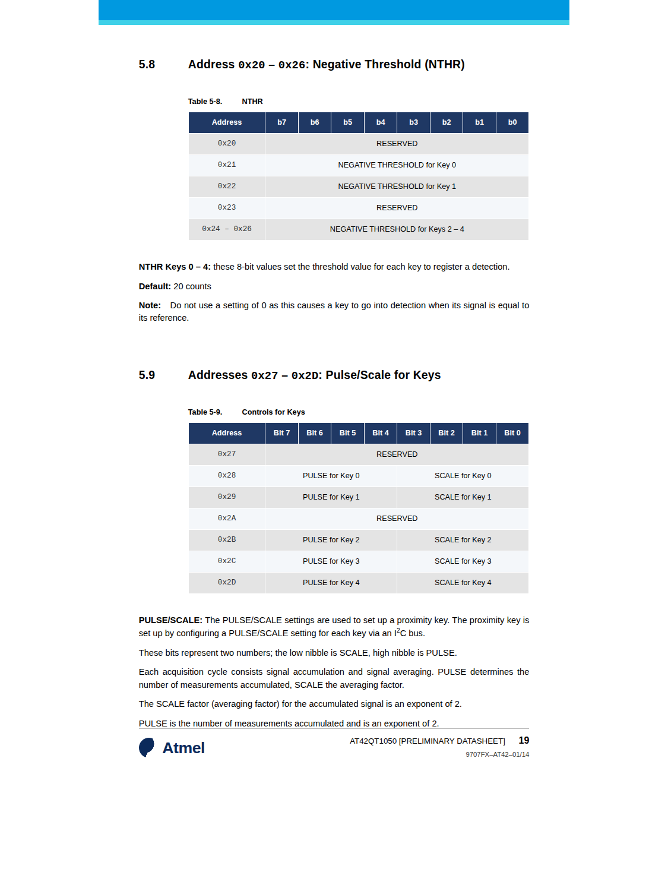5.8 Address 0x20 – 0x26: Negative Threshold (NTHR)
Table 5-8. NTHR
| Address | b7 | b6 | b5 | b4 | b3 | b2 | b1 | b0 |
| --- | --- | --- | --- | --- | --- | --- | --- | --- |
| 0x20 | RESERVED |
| 0x21 | NEGATIVE THRESHOLD for Key 0 |
| 0x22 | NEGATIVE THRESHOLD for Key 1 |
| 0x23 | RESERVED |
| 0x24 – 0x26 | NEGATIVE THRESHOLD for Keys 2 – 4 |
NTHR Keys 0 – 4: these 8-bit values set the threshold value for each key to register a detection.
Default: 20 counts
Note: Do not use a setting of 0 as this causes a key to go into detection when its signal is equal to its reference.
5.9 Addresses 0x27 – 0x2D: Pulse/Scale for Keys
Table 5-9. Controls for Keys
| Address | Bit 7 | Bit 6 | Bit 5 | Bit 4 | Bit 3 | Bit 2 | Bit 1 | Bit 0 |
| --- | --- | --- | --- | --- | --- | --- | --- | --- |
| 0x27 | RESERVED |
| 0x28 | PULSE for Key 0 | SCALE for Key 0 |
| 0x29 | PULSE for Key 1 | SCALE for Key 1 |
| 0x2A | RESERVED |
| 0x2B | PULSE for Key 2 | SCALE for Key 2 |
| 0x2C | PULSE for Key 3 | SCALE for Key 3 |
| 0x2D | PULSE for Key 4 | SCALE for Key 4 |
PULSE/SCALE: The PULSE/SCALE settings are used to set up a proximity key. The proximity key is set up by configuring a PULSE/SCALE setting for each key via an I2C bus.
These bits represent two numbers; the low nibble is SCALE, high nibble is PULSE.
Each acquisition cycle consists signal accumulation and signal averaging. PULSE determines the number of measurements accumulated, SCALE the averaging factor.
The SCALE factor (averaging factor) for the accumulated signal is an exponent of 2.
PULSE is the number of measurements accumulated and is an exponent of 2.
Atmel
AT42QT1050 [PRELIMINARY DATASHEET] 19
9707FX–AT42–01/14